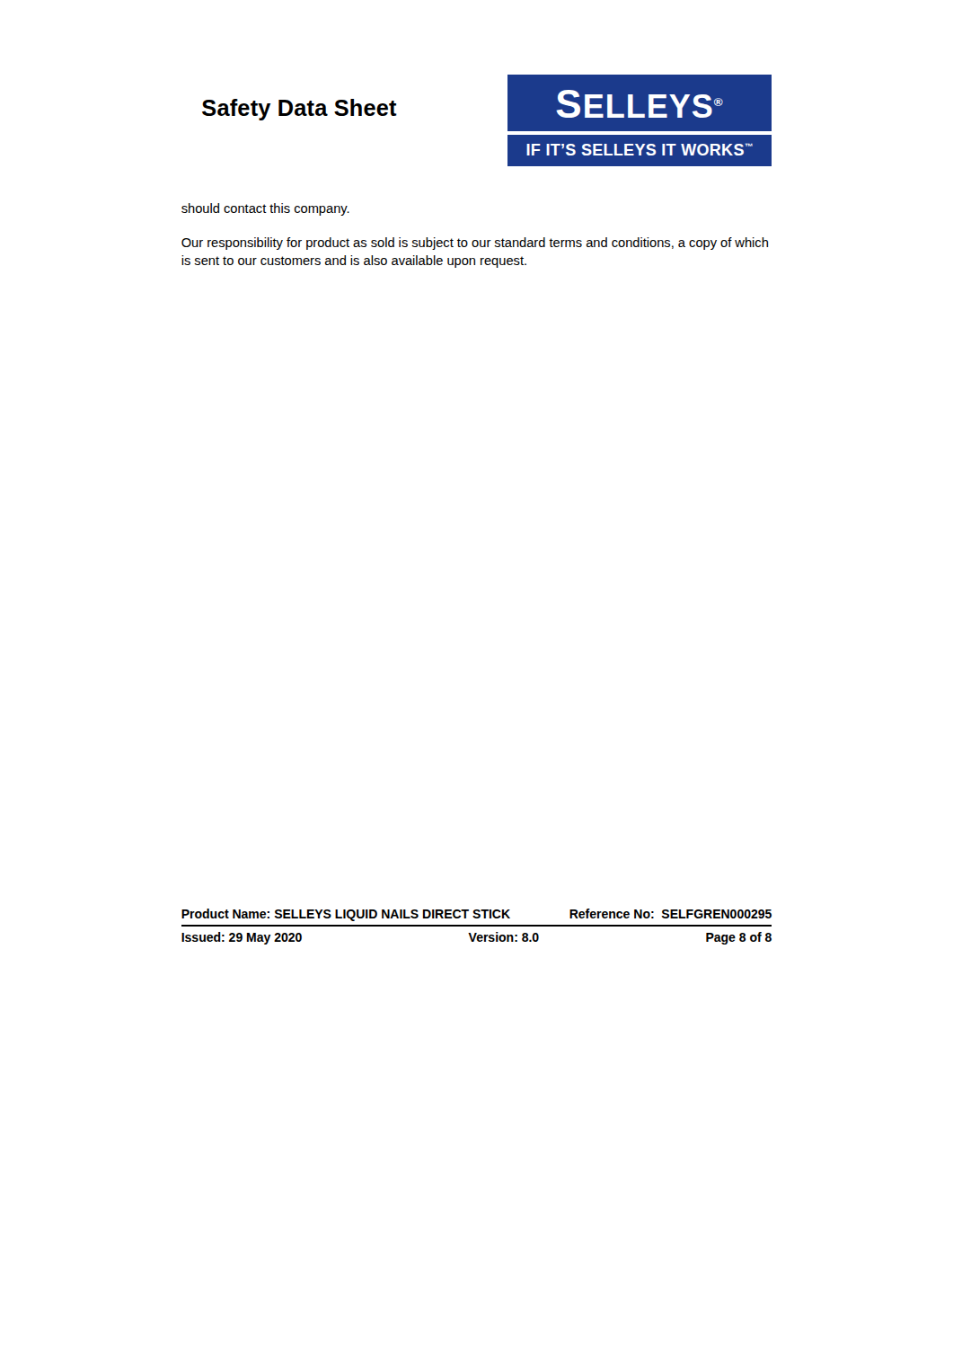Safety Data Sheet
SELLEYS®
IF IT’S SELLEYS IT WORKS™
should contact this company.
Our responsibility for product as sold is subject to our standard terms and conditions, a copy of which is sent to our customers and is also available upon request.
Product Name: SELLEYS LIQUID NAILS DIRECT STICK Reference No: SELFGREN000295
Issued: 29 May 2020 Version: 8.0 Page 8 of 8